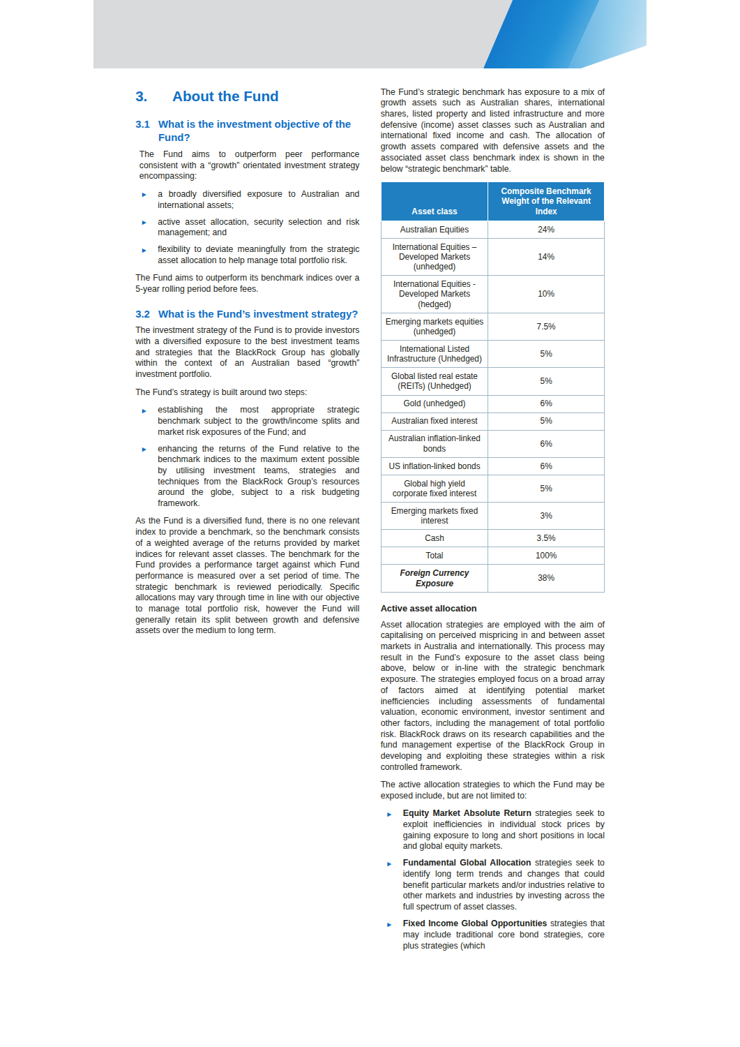3. About the Fund
3.1 What is the investment objective of the Fund?
The Fund aims to outperform peer performance consistent with a “growth” orientated investment strategy encompassing:
a broadly diversified exposure to Australian and international assets;
active asset allocation, security selection and risk management; and
flexibility to deviate meaningfully from the strategic asset allocation to help manage total portfolio risk.
The Fund aims to outperform its benchmark indices over a 5-year rolling period before fees.
3.2 What is the Fund’s investment strategy?
The investment strategy of the Fund is to provide investors with a diversified exposure to the best investment teams and strategies that the BlackRock Group has globally within the context of an Australian based “growth” investment portfolio.
The Fund’s strategy is built around two steps:
establishing the most appropriate strategic benchmark subject to the growth/income splits and market risk exposures of the Fund; and
enhancing the returns of the Fund relative to the benchmark indices to the maximum extent possible by utilising investment teams, strategies and techniques from the BlackRock Group’s resources around the globe, subject to a risk budgeting framework.
As the Fund is a diversified fund, there is no one relevant index to provide a benchmark, so the benchmark consists of a weighted average of the returns provided by market indices for relevant asset classes. The benchmark for the Fund provides a performance target against which Fund performance is measured over a set period of time. The strategic benchmark is reviewed periodically. Specific allocations may vary through time in line with our objective to manage total portfolio risk, however the Fund will generally retain its split between growth and defensive assets over the medium to long term.
The Fund’s strategic benchmark has exposure to a mix of growth assets such as Australian shares, international shares, listed property and listed infrastructure and more defensive (income) asset classes such as Australian and international fixed income and cash. The allocation of growth assets compared with defensive assets and the associated asset class benchmark index is shown in the below “strategic benchmark” table.
| Asset class | Composite Benchmark Weight of the Relevant Index |
| --- | --- |
| Australian Equities | 24% |
| International Equities – Developed Markets (unhedged) | 14% |
| International Equities - Developed Markets (hedged) | 10% |
| Emerging markets equities (unhedged) | 7.5% |
| International Listed Infrastructure (Unhedged) | 5% |
| Global listed real estate (REITs) (Unhedged) | 5% |
| Gold (unhedged) | 6% |
| Australian fixed interest | 5% |
| Australian inflation-linked bonds | 6% |
| US inflation-linked bonds | 6% |
| Global high yield corporate fixed interest | 5% |
| Emerging markets fixed interest | 3% |
| Cash | 3.5% |
| Total | 100% |
| Foreign Currency Exposure | 38% |
Active asset allocation
Asset allocation strategies are employed with the aim of capitalising on perceived mispricing in and between asset markets in Australia and internationally. This process may result in the Fund’s exposure to the asset class being above, below or in-line with the strategic benchmark exposure. The strategies employed focus on a broad array of factors aimed at identifying potential market inefficiencies including assessments of fundamental valuation, economic environment, investor sentiment and other factors, including the management of total portfolio risk. BlackRock draws on its research capabilities and the fund management expertise of the BlackRock Group in developing and exploiting these strategies within a risk controlled framework.
The active allocation strategies to which the Fund may be exposed include, but are not limited to:
Equity Market Absolute Return strategies seek to exploit inefficiencies in individual stock prices by gaining exposure to long and short positions in local and global equity markets.
Fundamental Global Allocation strategies seek to identify long term trends and changes that could benefit particular markets and/or industries relative to other markets and industries by investing across the full spectrum of asset classes.
Fixed Income Global Opportunities strategies that may include traditional core bond strategies, core plus strategies (which